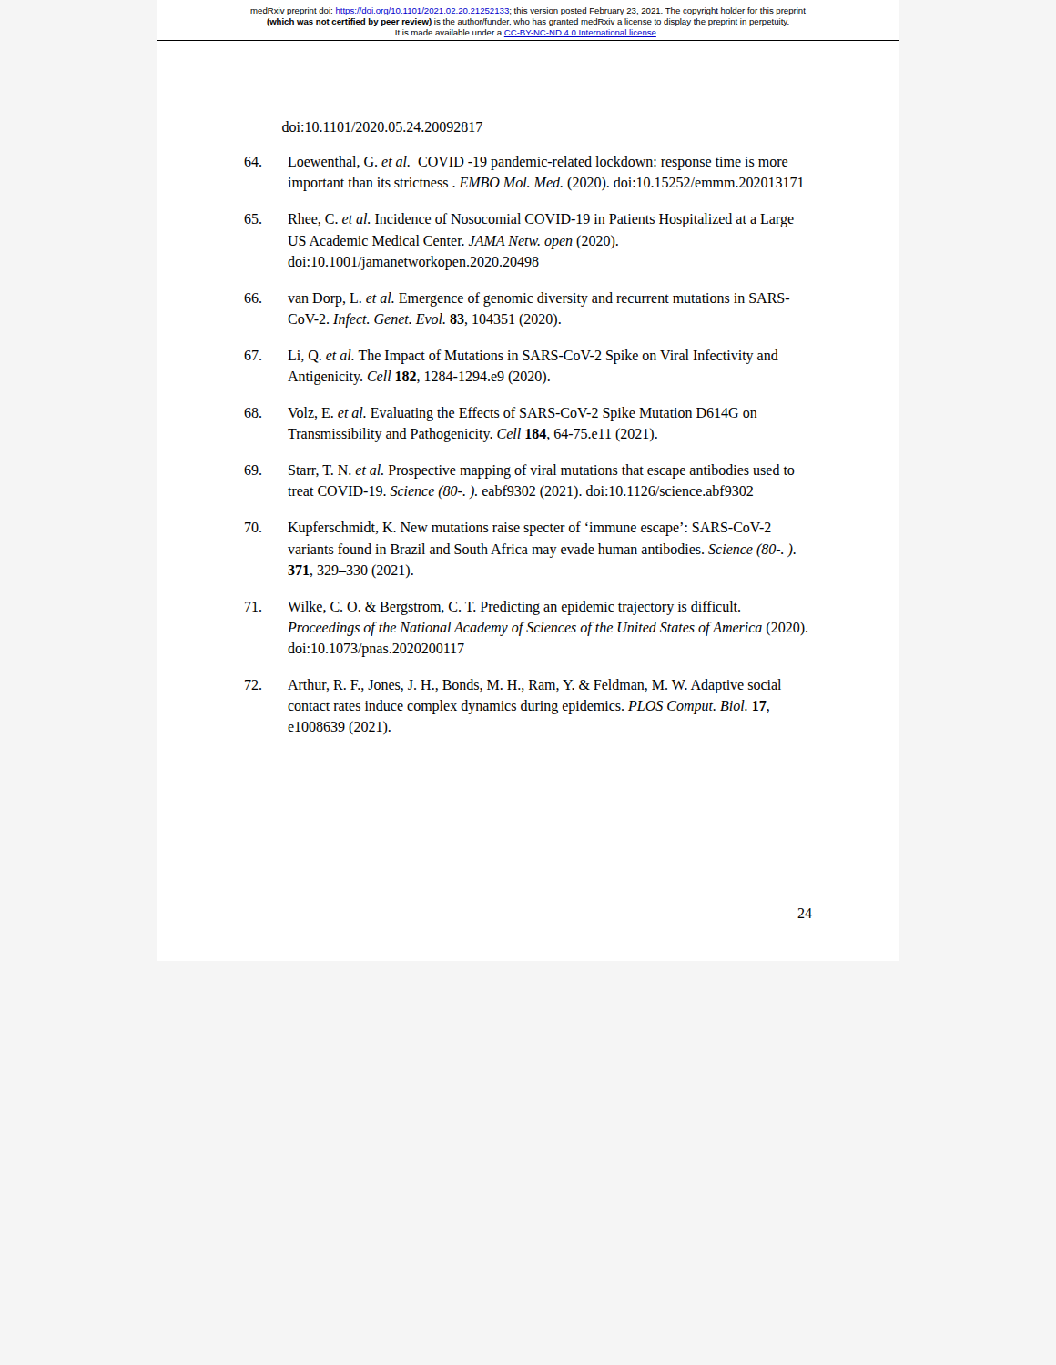medRxiv preprint doi: https://doi.org/10.1101/2021.02.20.21252133; this version posted February 23, 2021. The copyright holder for this preprint
(which was not certified by peer review) is the author/funder, who has granted medRxiv a license to display the preprint in perpetuity.
It is made available under a CC-BY-NC-ND 4.0 International license .
doi:10.1101/2020.05.24.20092817
64. Loewenthal, G. et al. COVID -19 pandemic-related lockdown: response time is more important than its strictness . EMBO Mol. Med. (2020). doi:10.15252/emmm.202013171
65. Rhee, C. et al. Incidence of Nosocomial COVID-19 in Patients Hospitalized at a Large US Academic Medical Center. JAMA Netw. open (2020). doi:10.1001/jamanetworkopen.2020.20498
66. van Dorp, L. et al. Emergence of genomic diversity and recurrent mutations in SARS-CoV-2. Infect. Genet. Evol. 83, 104351 (2020).
67. Li, Q. et al. The Impact of Mutations in SARS-CoV-2 Spike on Viral Infectivity and Antigenicity. Cell 182, 1284-1294.e9 (2020).
68. Volz, E. et al. Evaluating the Effects of SARS-CoV-2 Spike Mutation D614G on Transmissibility and Pathogenicity. Cell 184, 64-75.e11 (2021).
69. Starr, T. N. et al. Prospective mapping of viral mutations that escape antibodies used to treat COVID-19. Science (80-. ). eabf9302 (2021). doi:10.1126/science.abf9302
70. Kupferschmidt, K. New mutations raise specter of ‘immune escape’: SARS-CoV-2 variants found in Brazil and South Africa may evade human antibodies. Science (80-. ). 371, 329–330 (2021).
71. Wilke, C. O. & Bergstrom, C. T. Predicting an epidemic trajectory is difficult. Proceedings of the National Academy of Sciences of the United States of America (2020). doi:10.1073/pnas.2020200117
72. Arthur, R. F., Jones, J. H., Bonds, M. H., Ram, Y. & Feldman, M. W. Adaptive social contact rates induce complex dynamics during epidemics. PLOS Comput. Biol. 17, e1008639 (2021).
24